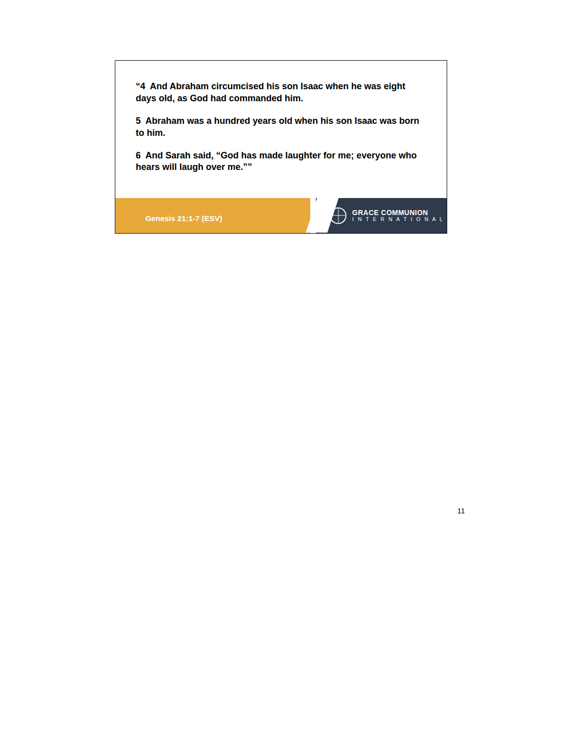“4 And Abraham circumcised his son Isaac when he was eight days old, as God had commanded him.
5 Abraham was a hundred years old when his son Isaac was born to him.
6 And Sarah said, “God has made laughter for me; everyone who hears will laugh over me.””
Genesis 21:1-7 (ESV)
GRACE COMMUNION
I N T E R N A T I O N A L
11